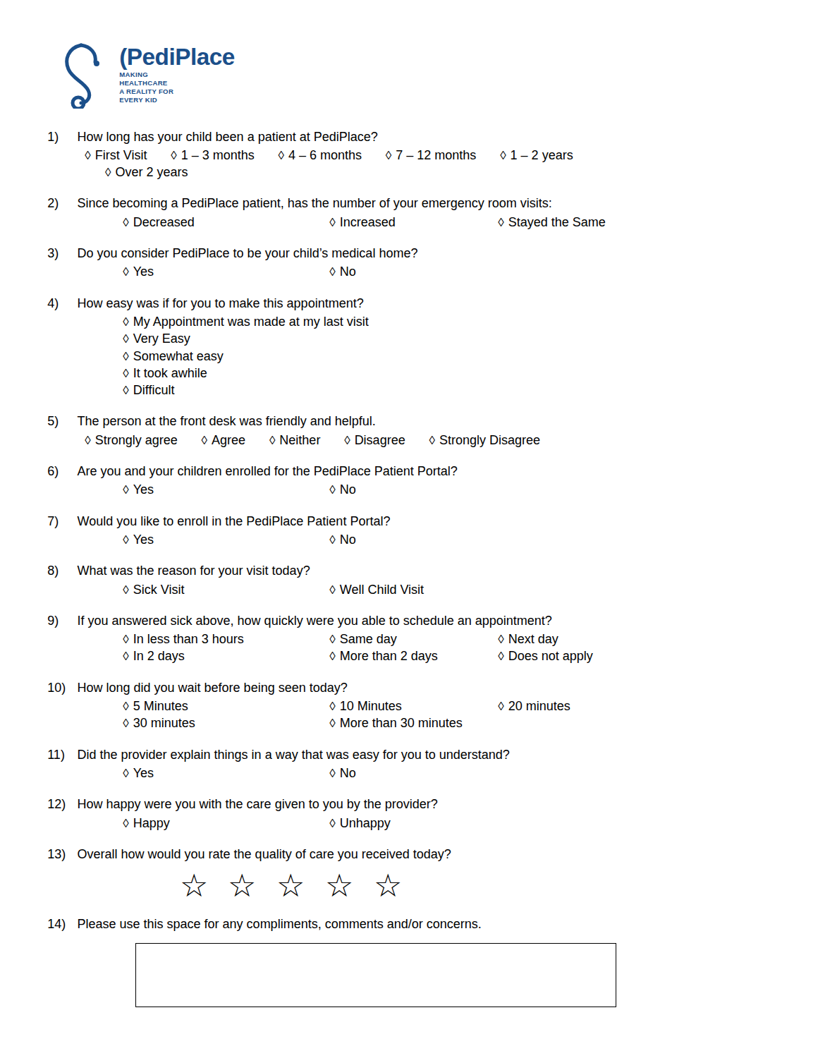(Pedi Place
Making
Healthcare
a Reality for
Every Kid
How long has your child been a patient at PediPlace?
First Visit 1 – 3 months 4 – 6 months 7 – 12 months 1 – 2 years Over 2 years
Since becoming a PediPlace patient, has the number of your emergency room visits:
Decreased Increased Stayed the Same
Do you consider PediPlace to be your child’s medical home?
Yes No
How easy was if for you to make this appointment?
My Appointment was made at my last visit Very Easy Somewhat easy It took awhile Difficult
The person at the front desk was friendly and helpful.
Strongly agree Agree Neither Disagree Strongly Disagree
Are you and your children enrolled for the PediPlace Patient Portal?
Yes No
Would you like to enroll in the PediPlace Patient Portal?
Yes No
What was the reason for your visit today?
Sick Visit Well Child Visit
If you answered sick above, how quickly were you able to schedule an appointment?
In less than 3 hours Same day Next day
In 2 days More than 2 days Does not apply
How long did you wait before being seen today?
5 Minutes 10 Minutes 20 minutes
30 minutes More than 30 minutes
Did the provider explain things in a way that was easy for you to understand?
Yes No
How happy were you with the care given to you by the provider?
Happy Unhappy
Overall how would you rate the quality of care you received today?
☆ ☆ ☆ ☆ ☆
Please use this space for any compliments, comments and/or concerns.